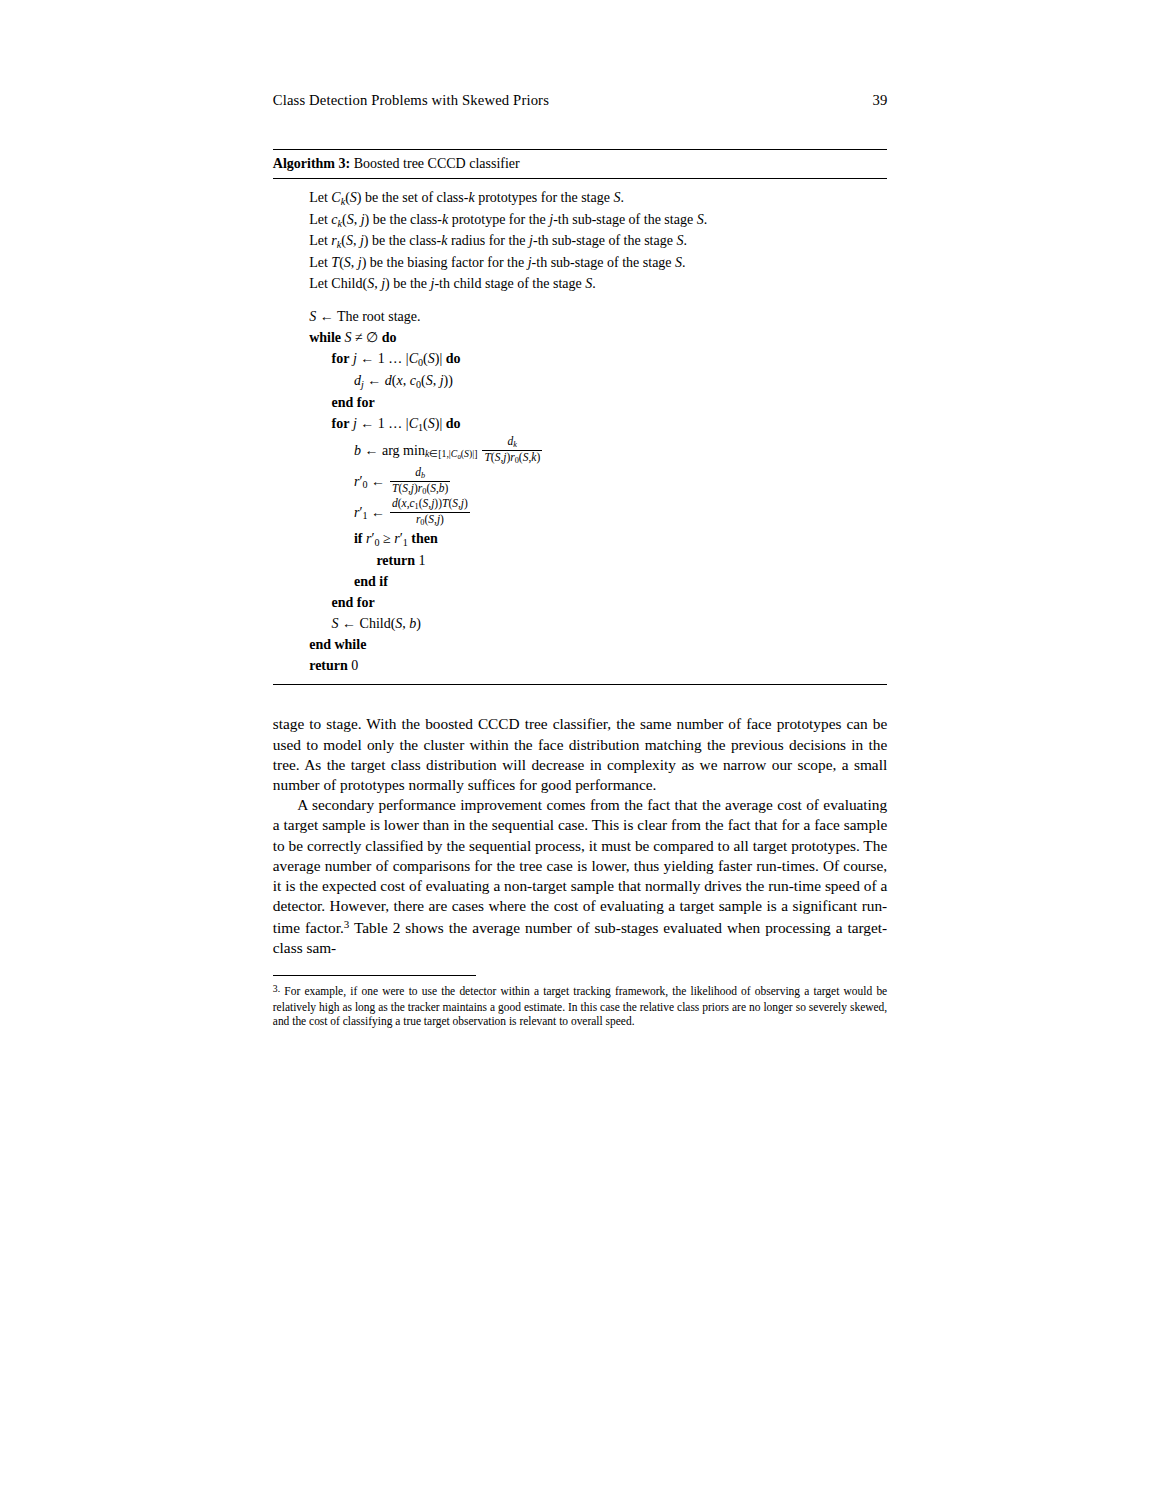Class Detection Problems with Skewed Priors 39
Algorithm 3: Boosted tree CCCD classifier
Let Ck(S) be the set of class-k prototypes for the stage S.
Let ck(S, j) be the class-k prototype for the j-th sub-stage of the stage S.
Let rk(S, j) be the class-k radius for the j-th sub-stage of the stage S.
Let T(S, j) be the biasing factor for the j-th sub-stage of the stage S.
Let Child(S, j) be the j-th child stage of the stage S.
S ← The root stage.
while S ≠ ∅ do
for j ← 1 … |C 0(S)| do
dj ← d(x, c 0(S, j))
end for
for j ← 1 … |C 1(S)| do
b ← arg mink∈[1,|C 0(S)|] dk T(S,j)r 0(S,k)
r′0 ← db T(S,j)r 0(S,b)
r′1 ← d(x,c 1(S,j))T(S,j) r 0(S,j)
if r′0 ≥ r′1 then
return 1
end if
end for
S ← Child(S, b)
end while
return 0
stage to stage. With the boosted CCCD tree classifier, the same number of face prototypes can be used to model only the cluster within the face distribution matching the previous decisions in the tree. As the target class distribution will decrease in complexity as we narrow our scope, a small number of prototypes normally suffices for good performance.
A secondary performance improvement comes from the fact that the average cost of evaluating a target sample is lower than in the sequential case. This is clear from the fact that for a face sample to be correctly classified by the sequential process, it must be compared to all target prototypes. The average number of comparisons for the tree case is lower, thus yielding faster run-times. Of course, it is the expected cost of evaluating a non-target sample that normally drives the run-time speed of a detector. However, there are cases where the cost of evaluating a target sample is a significant run-time factor.3 Table 2 shows the average number of sub-stages evaluated when processing a target-class sam-
3. For example, if one were to use the detector within a target tracking framework, the likelihood of observing a target would be relatively high as long as the tracker maintains a good estimate. In this case the relative class priors are no longer so severely skewed, and the cost of classifying a true target observation is relevant to overall speed.